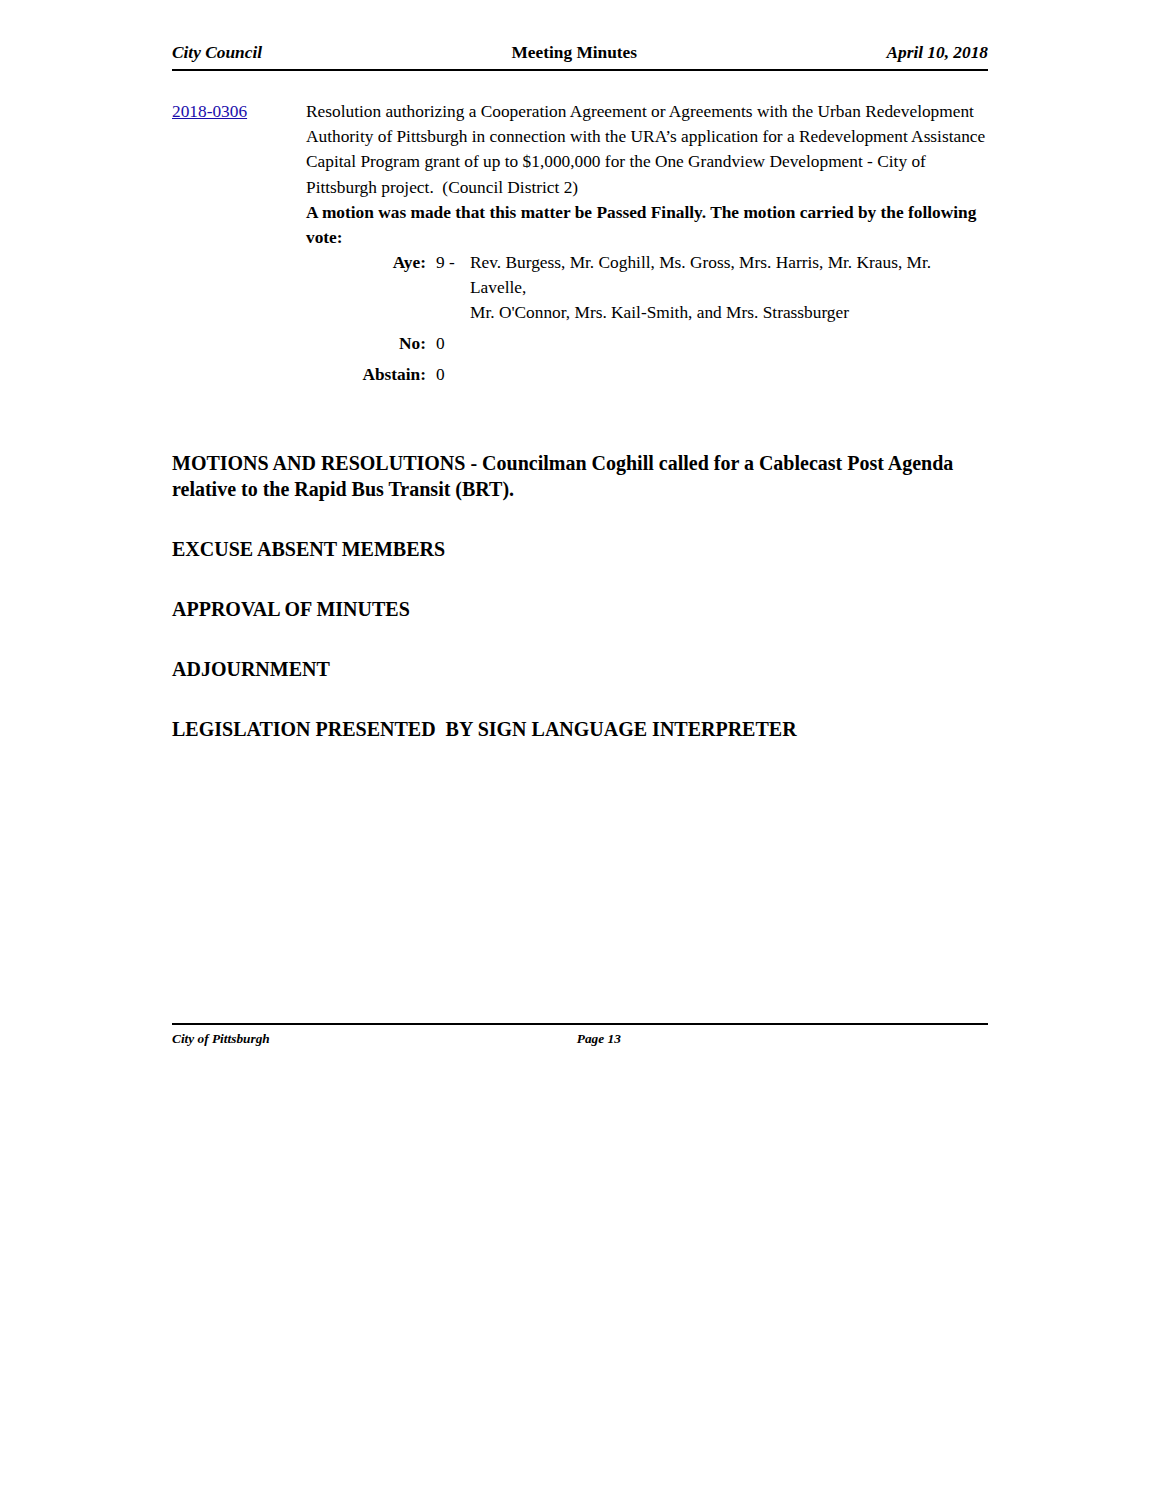City Council
Meeting Minutes
April 10, 2018
2018-0306
Resolution authorizing a Cooperation Agreement or Agreements with the Urban Redevelopment Authority of Pittsburgh in connection with the URA’s application for a Redevelopment Assistance Capital Program grant of up to $1,000,000 for the One Grandview Development - City of Pittsburgh project. (Council District 2)
A motion was made that this matter be Passed Finally. The motion carried by the following vote:
Aye:
9 -
Rev. Burgess, Mr. Coghill, Ms. Gross, Mrs. Harris, Mr. Kraus, Mr. Lavelle, Mr. O'Connor, Mrs. Kail-Smith, and Mrs. Strassburger
No:
0
Abstain:
0
MOTIONS AND RESOLUTIONS - Councilman Coghill called for a Cablecast Post Agenda relative to the Rapid Bus Transit (BRT).
EXCUSE ABSENT MEMBERS
APPROVAL OF MINUTES
ADJOURNMENT
LEGISLATION PRESENTED BY SIGN LANGUAGE INTERPRETER
City of Pittsburgh
Page 13